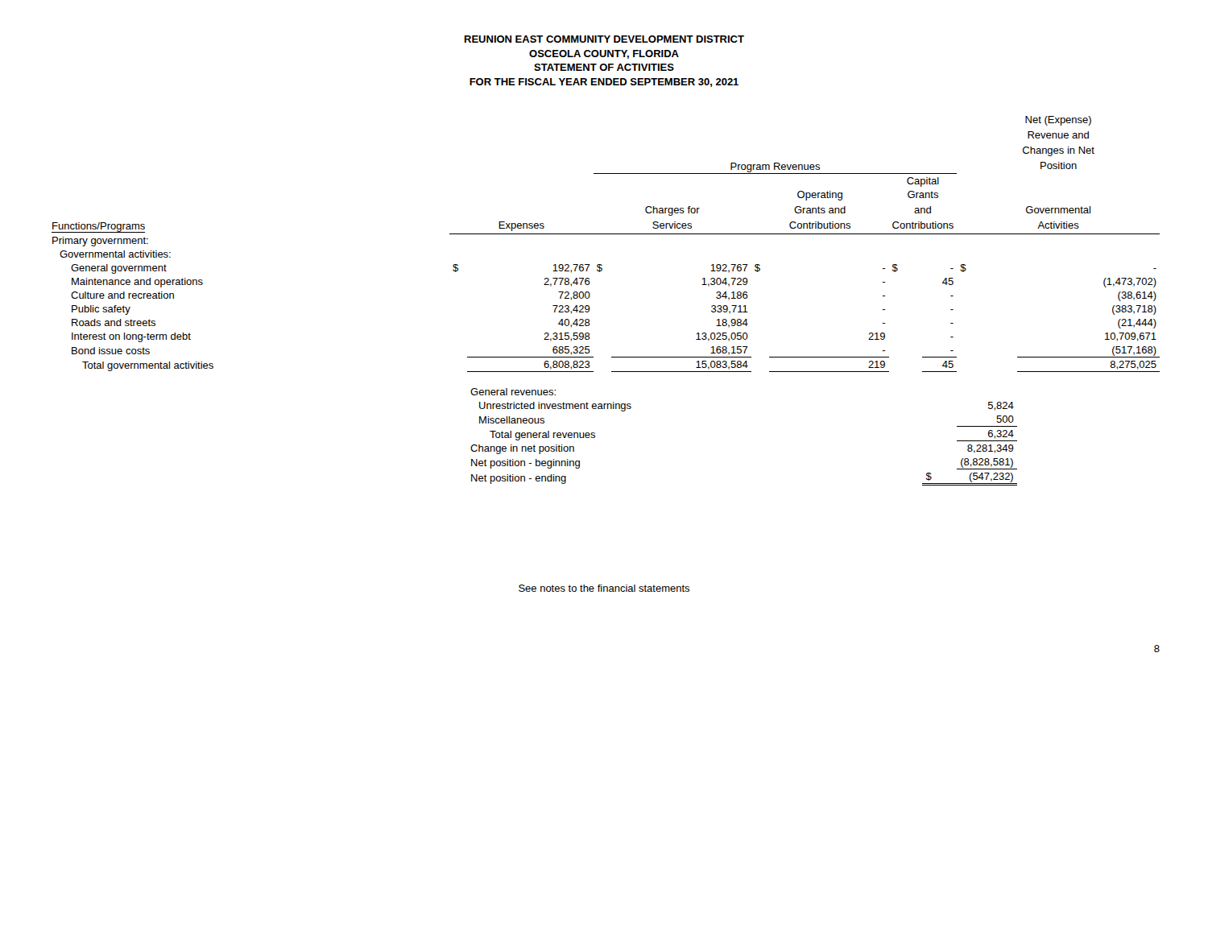REUNION EAST COMMUNITY DEVELOPMENT DISTRICT
OSCEOLA COUNTY, FLORIDA
STATEMENT OF ACTIVITIES
FOR THE FISCAL YEAR ENDED SEPTEMBER 30, 2021
| | | | | | Net (Expense) |
| | | | | | Revenue and |
| | | | | | Changes in Net |
| | | Program Revenues | Position |
| | | | Operating | Capital Grants | |
| | | Charges for | Grants and | and | Governmental |
| Functions/Programs | Expenses | Services | Contributions | Contributions | Activities |
| Primary government: | |
| Governmental activities: | |
| General government | $ | 192,767 | $ | 192,767 | $ | - | $ | - | $ | - |
| Maintenance and operations | | 2,778,476 | | 1,304,729 | | - | | 45 | | (1,473,702) |
| Culture and recreation | | 72,800 | | 34,186 | | - | | - | | (38,614) |
| Public safety | | 723,429 | | 339,711 | | - | | - | | (383,718) |
| Roads and streets | | 40,428 | | 18,984 | | - | | - | | (21,444) |
| Interest on long-term debt | | 2,315,598 | | 13,025,050 | | 219 | | - | | 10,709,671 |
| Bond issue costs | | 685,325 | | 168,157 | | - | | - | | (517,168) |
| Total governmental activities | | 6,808,823 | | 15,083,584 | | 219 | | 45 | | 8,275,025 |
| | General revenues: | |
| | Unrestricted investment earnings | | 5,824 | |
| | Miscellaneous | | 500 | |
| | Total general revenues | | 6,324 | |
| | Change in net position | | 8,281,349 | |
| | Net position - beginning | | (8,828,581) | |
| | Net position - ending | $ | (547,232) | |
See notes to the financial statements
8